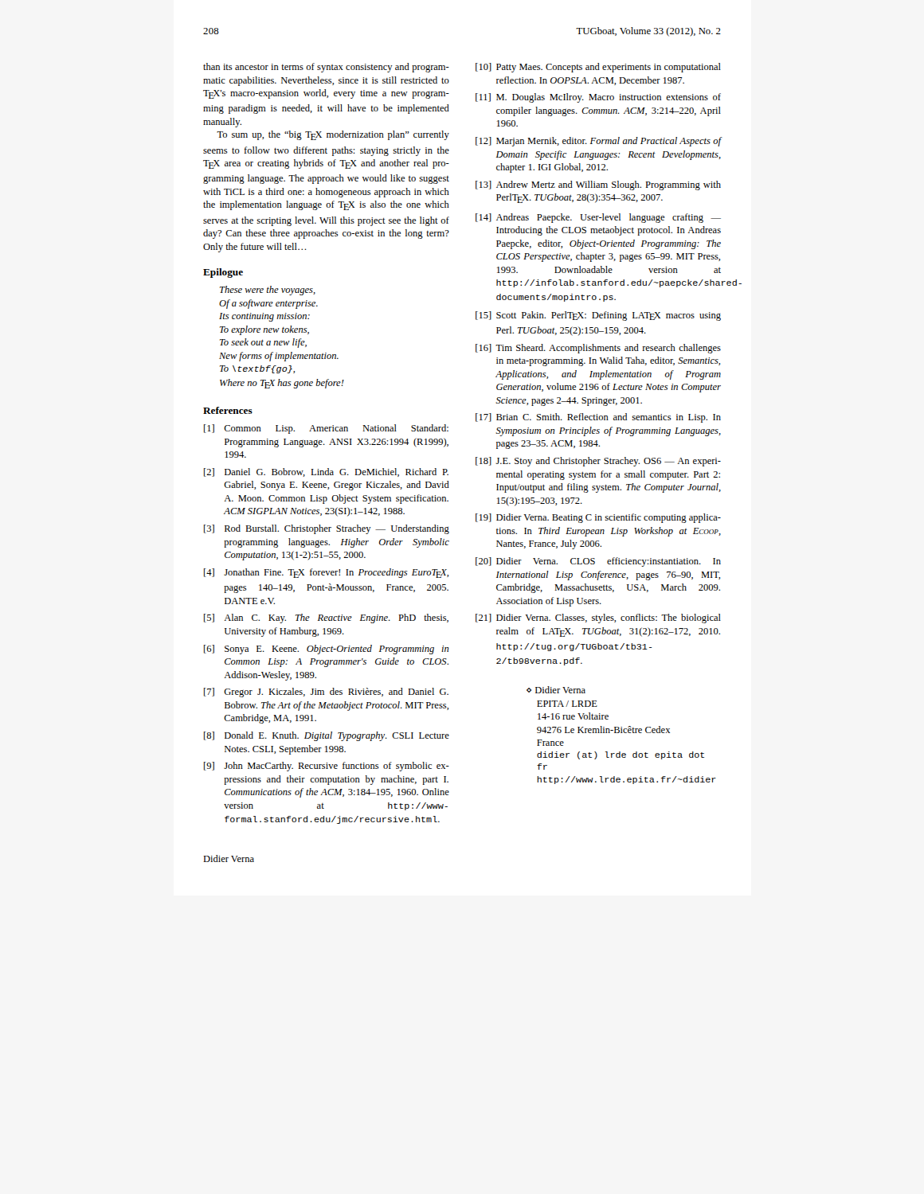208 TUGboat, Volume 33 (2012), No. 2
than its ancestor in terms of syntax consistency and programmatic capabilities. Nevertheless, since it is still restricted to TEX's macro-expansion world, every time a new programming paradigm is needed, it will have to be implemented manually.
To sum up, the “big TEX modernization plan” currently seems to follow two different paths: staying strictly in the TEX area or creating hybrids of TEX and another real programming language. The approach we would like to suggest with TiCL is a third one: a homogeneous approach in which the implementation language of TEX is also the one which serves at the scripting level. Will this project see the light of day? Can these three approaches co-exist in the long term? Only the future will tell…
Epilogue
These were the voyages,
Of a software enterprise.
Its continuing mission:
To explore new tokens,
To seek out a new life,
New forms of implementation.
To \textbf{go},
Where no TEX has gone before!
References
Common Lisp. American National Standard: Programming Language. ANSI X3.226:1994 (R1999), 1994.
Daniel G. Bobrow, Linda G. DeMichiel, Richard P. Gabriel, Sonya E. Keene, Gregor Kiczales, and David A. Moon. Common Lisp Object System specification. ACM SIGPLAN Notices, 23(SI):1–142, 1988.
Rod Burstall. Christopher Strachey — Understanding programming languages. Higher Order Symbolic Computation, 13(1-2):51–55, 2000.
Jonathan Fine. TEX forever! In Proceedings EuroTEX, pages 140–149, Pont-à-Mousson, France, 2005. DANTE e.V.
Alan C. Kay. The Reactive Engine. PhD thesis, University of Hamburg, 1969.
Sonya E. Keene. Object-Oriented Programming in Common Lisp: A Programmer's Guide to CLOS. Addison-Wesley, 1989.
Gregor J. Kiczales, Jim des Rivières, and Daniel G. Bobrow. The Art of the Metaobject Protocol. MIT Press, Cambridge, MA, 1991.
Donald E. Knuth. Digital Typography. CSLI Lecture Notes. CSLI, September 1998.
John MacCarthy. Recursive functions of symbolic expressions and their computation by machine, part I. Communications of the ACM, 3:184–195, 1960. Online version at http://www-formal.stanford.edu/jmc/recursive.html.
Patty Maes. Concepts and experiments in computational reflection. In OOPSLA. ACM, December 1987.
M. Douglas McIlroy. Macro instruction extensions of compiler languages. Commun. ACM, 3:214–220, April 1960.
Marjan Mernik, editor. Formal and Practical Aspects of Domain Specific Languages: Recent Developments, chapter 1. IGI Global, 2012.
Andrew Mertz and William Slough. Programming with PerlTEX. TUGboat, 28(3):354–362, 2007.
Andreas Paepcke. User-level language crafting — Introducing the CLOS metaobject protocol. In Andreas Paepcke, editor, Object-Oriented Programming: The CLOS Perspective, chapter 3, pages 65–99. MIT Press, 1993. Downloadable version at http://infolab.stanford.edu/~paepcke/shared-documents/mopintro.ps.
Scott Pakin. PerlTEX: Defining LATEX macros using Perl. TUGboat, 25(2):150–159, 2004.
Tim Sheard. Accomplishments and research challenges in meta-programming. In Walid Taha, editor, Semantics, Applications, and Implementation of Program Generation, volume 2196 of Lecture Notes in Computer Science, pages 2–44. Springer, 2001.
Brian C. Smith. Reflection and semantics in Lisp. In Symposium on Principles of Programming Languages, pages 23–35. ACM, 1984.
J.E. Stoy and Christopher Strachey. OS6 — An experimental operating system for a small computer. Part 2: Input/output and filing system. The Computer Journal, 15(3):195–203, 1972.
Didier Verna. Beating C in scientific computing applications. In Third European Lisp Workshop at Ecoop, Nantes, France, July 2006.
Didier Verna. CLOS efficiency:instantiation. In International Lisp Conference, pages 76–90, MIT, Cambridge, Massachusetts, USA, March 2009. Association of Lisp Users.
Didier Verna. Classes, styles, conflicts: The biological realm of LATEX. TUGboat, 31(2):162–172, 2010. http://tug.org/TUGboat/tb31-2/tb98verna.pdf.
⋄ Didier Verna
EPITA / LRDE
14-16 rue Voltaire
94276 Le Kremlin-Bicêtre Cedex
France
didier (at) lrde dot epita dot fr
http://www.lrde.epita.fr/~didier
Didier Verna